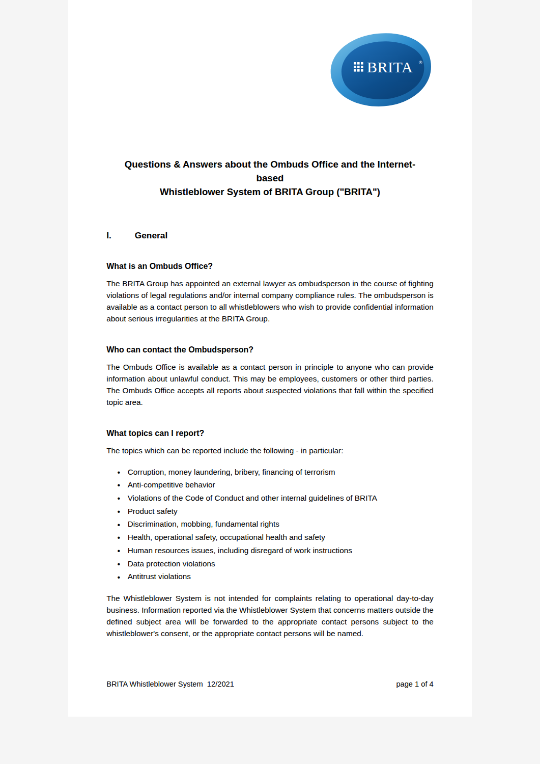BRITA ®
Questions & Answers about the Ombuds Office and the Internet-based
Whistleblower System of BRITA Group ("BRITA")
I. General
What is an Ombuds Office?
The BRITA Group has appointed an external lawyer as ombudsperson in the course of fighting violations of legal regulations and/or internal company compliance rules. The ombudsperson is available as a contact person to all whistleblowers who wish to provide confidential information about serious irregularities at the BRITA Group.
Who can contact the Ombudsperson?
The Ombuds Office is available as a contact person in principle to anyone who can provide information about unlawful conduct. This may be employees, customers or other third parties. The Ombuds Office accepts all reports about suspected violations that fall within the specified topic area.
What topics can I report?
The topics which can be reported include the following - in particular:
Corruption, money laundering, bribery, financing of terrorism
Anti-competitive behavior
Violations of the Code of Conduct and other internal guidelines of BRITA
Product safety
Discrimination, mobbing, fundamental rights
Health, operational safety, occupational health and safety
Human resources issues, including disregard of work instructions
Data protection violations
Antitrust violations
The Whistleblower System is not intended for complaints relating to operational day-to-day business. Information reported via the Whistleblower System that concerns matters outside the defined subject area will be forwarded to the appropriate contact persons subject to the whistleblower's consent, or the appropriate contact persons will be named.
BRITA Whistleblower System 12/2021 page 1 of 4